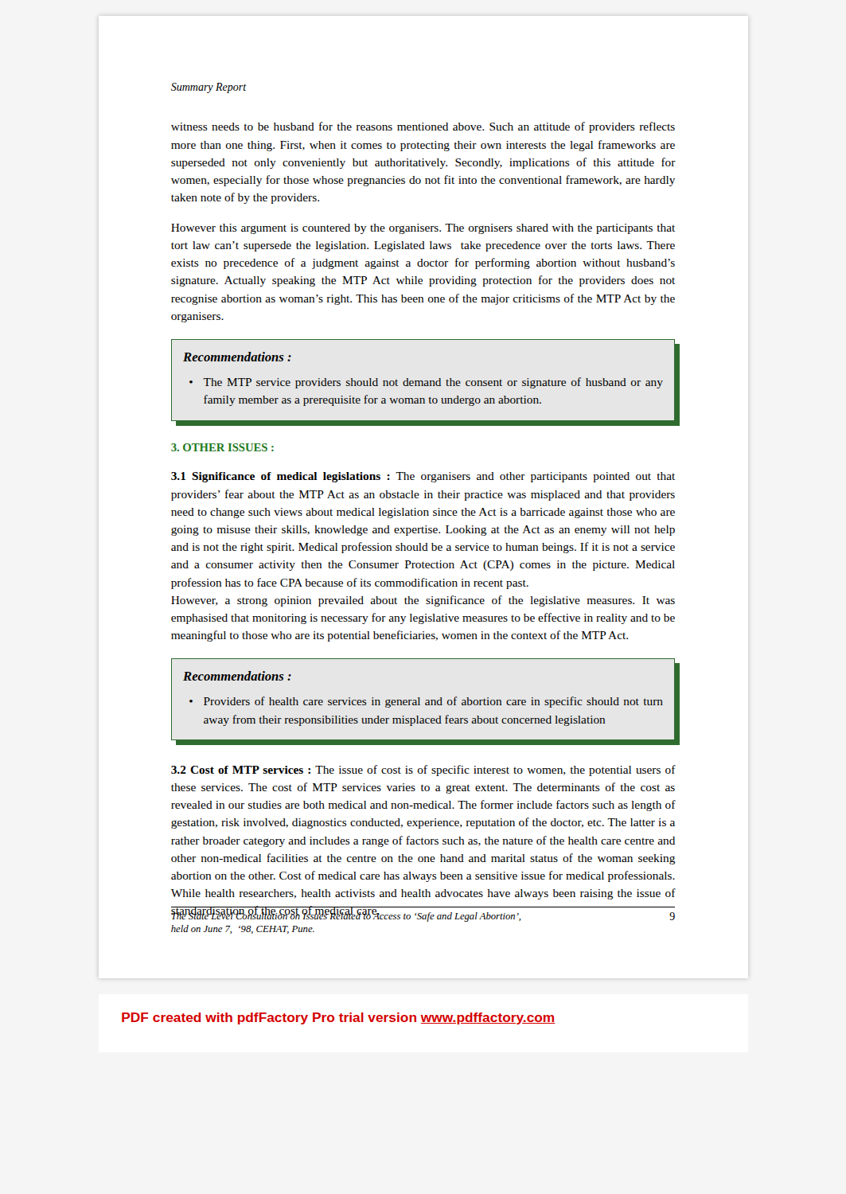Summary Report
witness needs to be husband for the reasons mentioned above. Such an attitude of providers reflects more than one thing. First, when it comes to protecting their own interests the legal frameworks are superseded not only conveniently but authoritatively. Secondly, implications of this attitude for women, especially for those whose pregnancies do not fit into the conventional framework, are hardly taken note of by the providers.
However this argument is countered by the organisers. The orgnisers shared with the participants that tort law can’t supersede the legislation. Legislated laws take precedence over the torts laws. There exists no precedence of a judgment against a doctor for performing abortion without husband’s signature. Actually speaking the MTP Act while providing protection for the providers does not recognise abortion as woman’s right. This has been one of the major criticisms of the MTP Act by the organisers.
Recommendations :
The MTP service providers should not demand the consent or signature of husband or any family member as a prerequisite for a woman to undergo an abortion.
3. OTHER ISSUES :
3.1 Significance of medical legislations : The organisers and other participants pointed out that providers’ fear about the MTP Act as an obstacle in their practice was misplaced and that providers need to change such views about medical legislation since the Act is a barricade against those who are going to misuse their skills, knowledge and expertise. Looking at the Act as an enemy will not help and is not the right spirit. Medical profession should be a service to human beings. If it is not a service and a consumer activity then the Consumer Protection Act (CPA) comes in the picture. Medical profession has to face CPA because of its commodification in recent past.
However, a strong opinion prevailed about the significance of the legislative measures. It was emphasised that monitoring is necessary for any legislative measures to be effective in reality and to be meaningful to those who are its potential beneficiaries, women in the context of the MTP Act.
Recommendations :
Providers of health care services in general and of abortion care in specific should not turn away from their responsibilities under misplaced fears about concerned legislation
3.2 Cost of MTP services : The issue of cost is of specific interest to women, the potential users of these services. The cost of MTP services varies to a great extent. The determinants of the cost as revealed in our studies are both medical and non-medical. The former include factors such as length of gestation, risk involved, diagnostics conducted, experience, reputation of the doctor, etc. The latter is a rather broader category and includes a range of factors such as, the nature of the health care centre and other non-medical facilities at the centre on the one hand and marital status of the woman seeking abortion on the other. Cost of medical care has always been a sensitive issue for medical professionals. While health researchers, health activists and health advocates have always been raising the issue of standardisation of the cost of medical care,
The State Level Consultation on Issues Related to Access to ‘Safe and Legal Abortion’,
held on June 7, ‘98, CEHAT, Pune.
9
PDF created with pdfFactory Pro trial version www.pdffactory.com